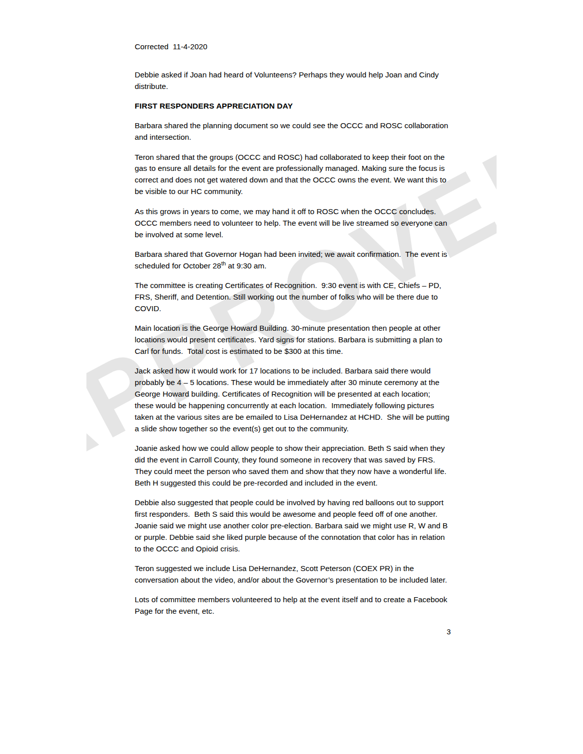APPROVED
Corrected 11-4-2020
Debbie asked if Joan had heard of Volunteens? Perhaps they would help Joan and Cindy distribute.
First Responders Appreciation Day
Barbara shared the planning document so we could see the OCCC and ROSC collaboration and intersection.
Teron shared that the groups (OCCC and ROSC) had collaborated to keep their foot on the gas to ensure all details for the event are professionally managed. Making sure the focus is correct and does not get watered down and that the OCCC owns the event. We want this to be visible to our HC community.
As this grows in years to come, we may hand it off to ROSC when the OCCC concludes. OCCC members need to volunteer to help. The event will be live streamed so everyone can be involved at some level.
Barbara shared that Governor Hogan had been invited; we await confirmation. The event is scheduled for October 28th at 9:30 am.
The committee is creating Certificates of Recognition. 9:30 event is with CE, Chiefs – PD, FRS, Sheriff, and Detention. Still working out the number of folks who will be there due to COVID.
Main location is the George Howard Building. 30-minute presentation then people at other locations would present certificates. Yard signs for stations. Barbara is submitting a plan to Carl for funds. Total cost is estimated to be $300 at this time.
Jack asked how it would work for 17 locations to be included. Barbara said there would probably be 4 – 5 locations. These would be immediately after 30 minute ceremony at the George Howard building. Certificates of Recognition will be presented at each location; these would be happening concurrently at each location. Immediately following pictures taken at the various sites are be emailed to Lisa DeHernandez at HCHD. She will be putting a slide show together so the event(s) get out to the community.
Joanie asked how we could allow people to show their appreciation. Beth S said when they did the event in Carroll County, they found someone in recovery that was saved by FRS. They could meet the person who saved them and show that they now have a wonderful life. Beth H suggested this could be pre-recorded and included in the event.
Debbie also suggested that people could be involved by having red balloons out to support first responders. Beth S said this would be awesome and people feed off of one another. Joanie said we might use another color pre-election. Barbara said we might use R, W and B or purple. Debbie said she liked purple because of the connotation that color has in relation to the OCCC and Opioid crisis.
Teron suggested we include Lisa DeHernandez, Scott Peterson (COEX PR) in the conversation about the video, and/or about the Governor’s presentation to be included later.
Lots of committee members volunteered to help at the event itself and to create a Facebook Page for the event, etc.
3